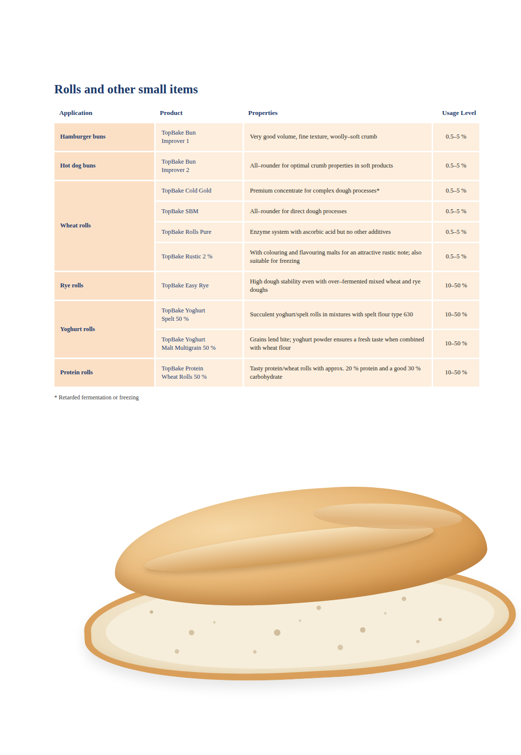Rolls and other small items
| Application | Product | Properties | Usage Level |
| --- | --- | --- | --- |
| Hamburger buns | TopBake Bun Improver 1 | Very good volume, fine texture, woolly–soft crumb | 0.5–5 % |
| Hot dog buns | TopBake Bun Improver 2 | All–rounder for optimal crumb properties in soft products | 0.5–5 % |
| Wheat rolls | TopBake Cold Gold | Premium concentrate for complex dough processes* | 0.5–5 % |
| TopBake SBM | All–rounder for direct dough processes | 0.5–5 % |
| TopBake Rolls Pure | Enzyme system with ascorbic acid but no other additives | 0.5–5 % |
| TopBake Rustic 2 % | With colouring and flavouring malts for an attractive rustic note; also suitable for freezing | 0.5–5 % |
| Rye rolls | TopBake Easy Rye | High dough stability even with over–fermented mixed wheat and rye doughs | 10–50 % |
| Yoghurt rolls | TopBake Yoghurt Spelt 50 % | Succulent yoghurt/spelt rolls in mixtures with spelt flour type 630 | 10–50 % |
| TopBake Yoghurt Malt Multigrain 50 % | Grains lend bite; yoghurt powder ensures a fresh taste when combined with wheat flour | 10–50 % |
| Protein rolls | TopBake Protein Wheat Rolls 50 % | Tasty protein/wheat rolls with approx. 20 % protein and a good 30 % carbohydrate | 10–50 % |
* Retarded fermentation or freezing